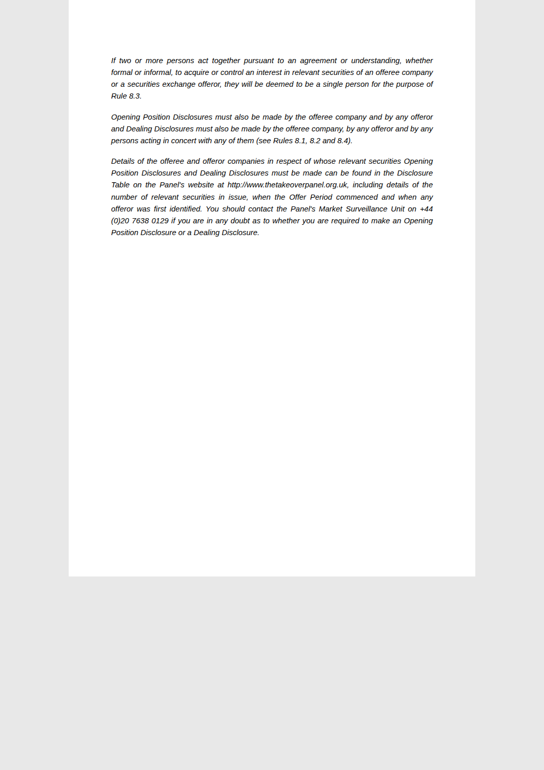If two or more persons act together pursuant to an agreement or understanding, whether formal or informal, to acquire or control an interest in relevant securities of an offeree company or a securities exchange offeror, they will be deemed to be a single person for the purpose of Rule 8.3.
Opening Position Disclosures must also be made by the offeree company and by any offeror and Dealing Disclosures must also be made by the offeree company, by any offeror and by any persons acting in concert with any of them (see Rules 8.1, 8.2 and 8.4).
Details of the offeree and offeror companies in respect of whose relevant securities Opening Position Disclosures and Dealing Disclosures must be made can be found in the Disclosure Table on the Panel's website at http://www.thetakeoverpanel.org.uk, including details of the number of relevant securities in issue, when the Offer Period commenced and when any offeror was first identified. You should contact the Panel's Market Surveillance Unit on +44 (0)20 7638 0129 if you are in any doubt as to whether you are required to make an Opening Position Disclosure or a Dealing Disclosure.